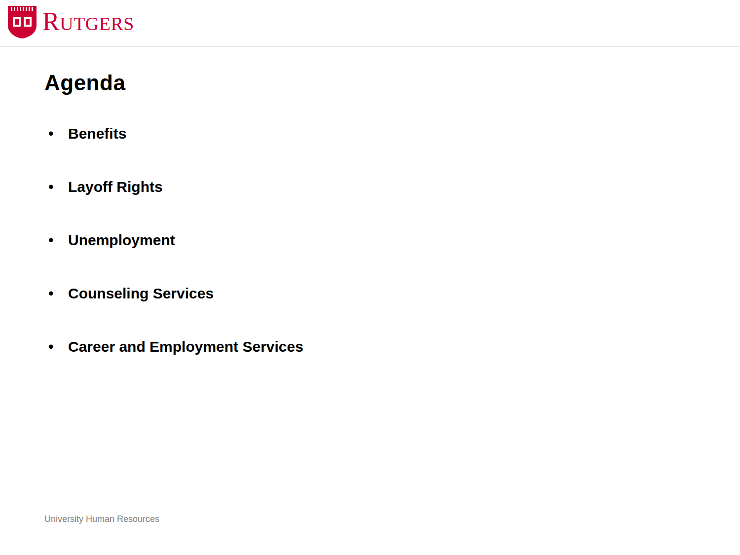RUTGERS
Agenda
Benefits
Layoff Rights
Unemployment
Counseling Services
Career and Employment Services
University Human Resources